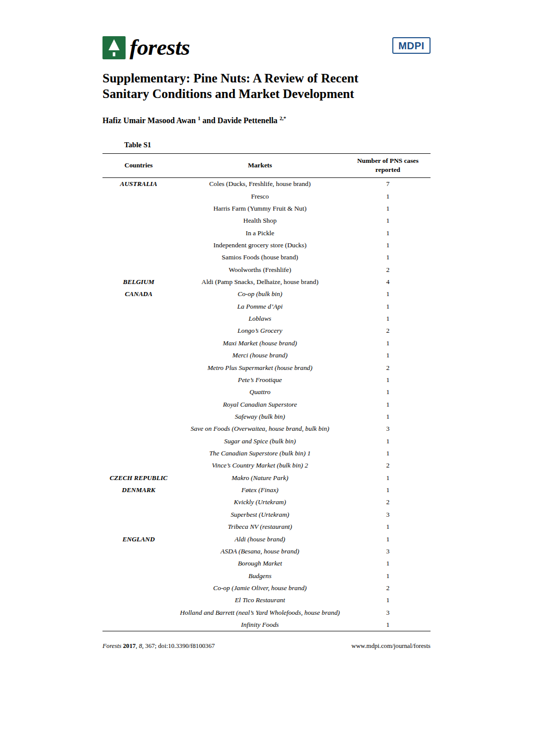forests
MDPI
Supplementary: Pine Nuts: A Review of Recent Sanitary Conditions and Market Development
Hafiz Umair Masood Awan 1 and Davide Pettenella 2,*
Table S1
| Countries | Markets | Number of PNS cases reported |
| --- | --- | --- |
| AUSTRALIA | Coles (Ducks, Freshlife, house brand) | 7 |
| | Fresco | 1 |
| | Harris Farm (Yummy Fruit & Nut) | 1 |
| | Health Shop | 1 |
| | In a Pickle | 1 |
| | Independent grocery store (Ducks) | 1 |
| | Samios Foods (house brand) | 1 |
| | Woolworths (Freshlife) | 2 |
| BELGIUM | Aldi (Pamp Snacks, Delhaize, house brand) | 4 |
| CANADA | Co-op (bulk bin) | 1 |
| | La Pomme d’Api | 1 |
| | Loblaws | 1 |
| | Longo’s Grocery | 2 |
| | Maxi Market (house brand) | 1 |
| | Merci (house brand) | 1 |
| | Metro Plus Supermarket (house brand) | 2 |
| | Pete’s Frootique | 1 |
| | Quattro | 1 |
| | Royal Canadian Superstore | 1 |
| | Safeway (bulk bin) | 1 |
| | Save on Foods (Overwaitea, house brand, bulk bin) | 3 |
| | Sugar and Spice (bulk bin) | 1 |
| | The Canadian Superstore (bulk bin) 1 | 1 |
| | Vince’s Country Market (bulk bin) 2 | 2 |
| CZECH REPUBLIC | Makro (Nature Park) | 1 |
| DENMARK | Føtex (Finax) | 1 |
| | Kvickly (Urtekram) | 2 |
| | Superbest (Urtekram) | 3 |
| | Tribeca NV (restaurant) | 1 |
| ENGLAND | Aldi (house brand) | 1 |
| | ASDA (Besana, house brand) | 3 |
| | Borough Market | 1 |
| | Budgens | 1 |
| | Co-op (Jamie Oliver, house brand) | 2 |
| | El Tico Restaurant | 1 |
| | Holland and Barrett (neal’s Yard Wholefoods, house brand) | 3 |
| | Infinity Foods | 1 |
Forests 2017, 8, 367; doi:10.3390/f8100367
www.mdpi.com/journal/forests